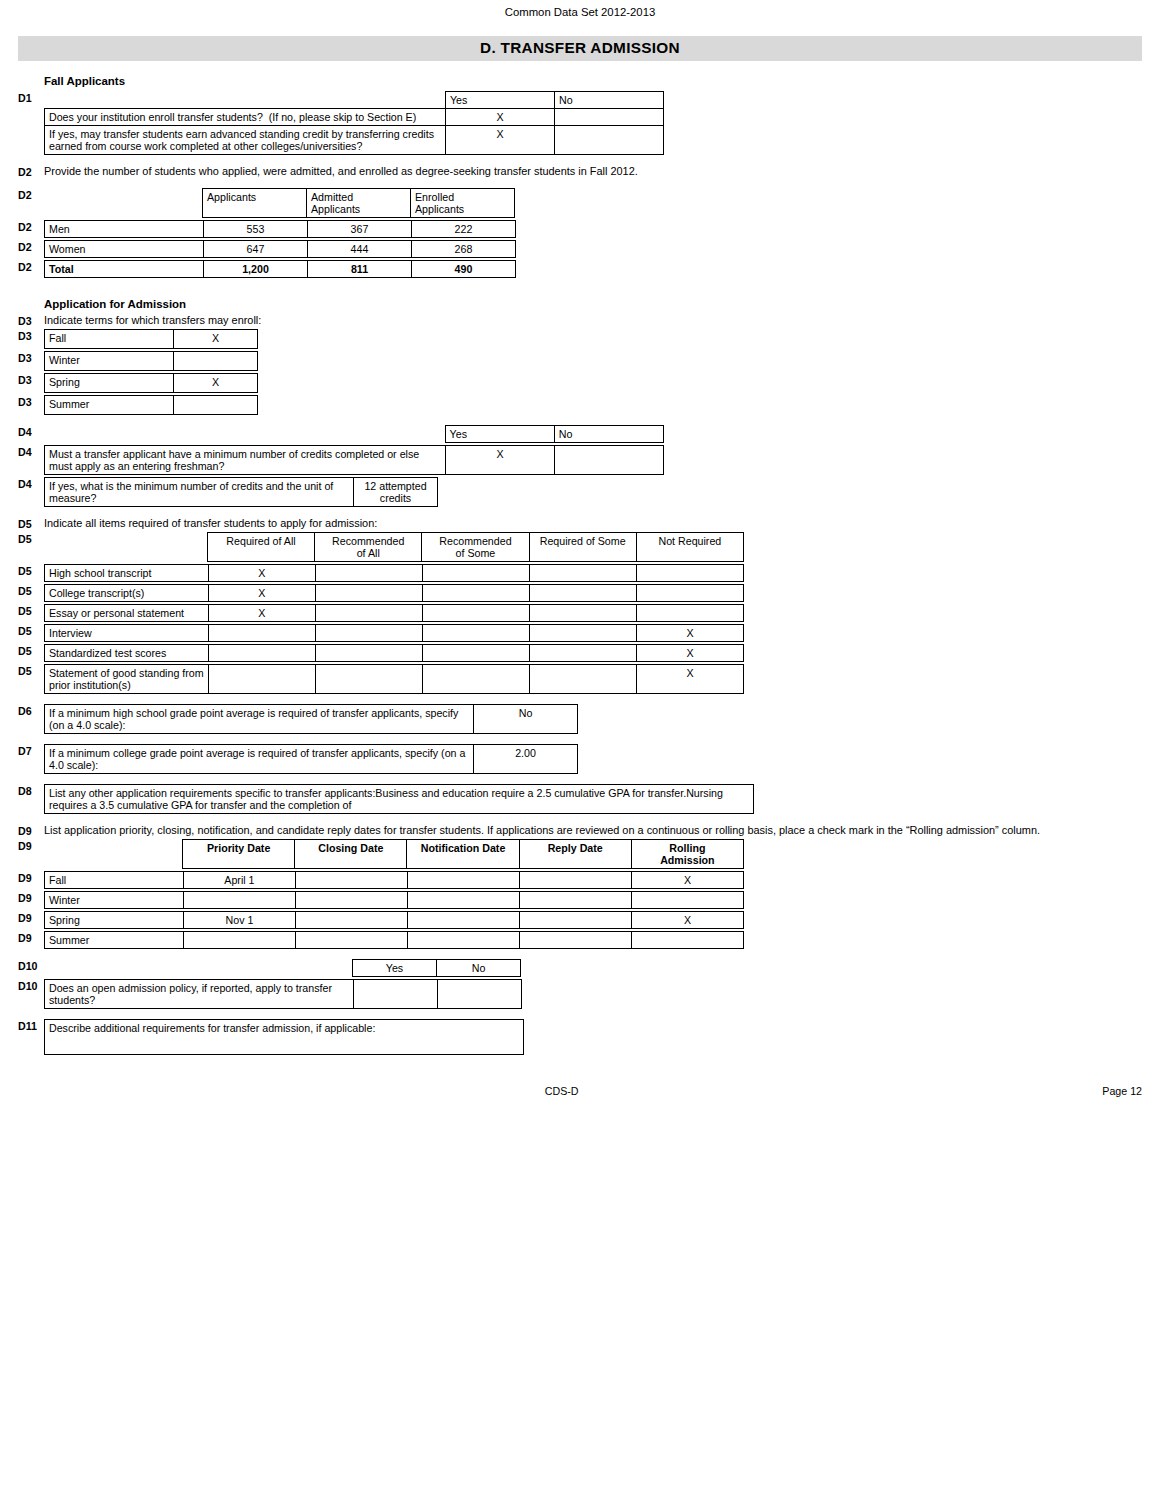Common Data Set 2012-2013
D. TRANSFER ADMISSION
Fall Applicants
D1
| | Yes | No |
| Does your institution enroll transfer students? (If no, please skip to Section E) | X | |
| If yes, may transfer students earn advanced standing credit by transferring credits earned from course work completed at other colleges/universities? | X | |
D2
Provide the number of students who applied, were admitted, and enrolled as degree-seeking transfer students in Fall 2012.
D2
| | Applicants | Admitted Applicants | Enrolled Applicants |
D2
| Men | 553 | 367 | 222 |
D2
| Women | 647 | 444 | 268 |
D2
| Total | 1,200 | 811 | 490 |
Application for Admission
D3
Indicate terms for which transfers may enroll:
D3
| Fall | X |
D3
| Winter | |
D3
| Spring | X |
D3
| Summer | |
D4
| | Yes | No |
D4
| Must a transfer applicant have a minimum number of credits completed or else must apply as an entering freshman? | X | |
D4
| If yes, what is the minimum number of credits and the unit of measure? | 12 attempted credits | |
D5
Indicate all items required of transfer students to apply for admission:
D5
| | Required of All | Recommended of All | Recommended of Some | Required of Some | Not Required |
D5
| High school transcript | X | | | | |
D5
| College transcript(s) | X | | | | |
D5
| Essay or personal statement | X | | | | |
D5
| Interview | | | | | X |
D5
| Standardized test scores | | | | | X |
D5
| Statement of good standing from prior institution(s) | | | | | X |
D6
| If a minimum high school grade point average is required of transfer applicants, specify (on a 4.0 scale): | No |
D7
| If a minimum college grade point average is required of transfer applicants, specify (on a 4.0 scale): | 2.00 |
D8
List any other application requirements specific to transfer applicants:Business and education require a 2.5 cumulative GPA for transfer.Nursing requires a 3.5 cumulative GPA for transfer and the completion of
D9
List application priority, closing, notification, and candidate reply dates for transfer students. If applications are reviewed on a continuous or rolling basis, place a check mark in the “Rolling admission” column.
D9
| | Priority Date | Closing Date | Notification Date | Reply Date | Rolling Admission |
D9
| Fall | April 1 | | | | X |
D9
| Winter | | | | | |
D9
| Spring | Nov 1 | | | | X |
D9
| Summer | | | | | |
D10
| | Yes | No |
D10
| Does an open admission policy, if reported, apply to transfer students? | | |
D11
Describe additional requirements for transfer admission, if applicable:
CDS-D
Page 12